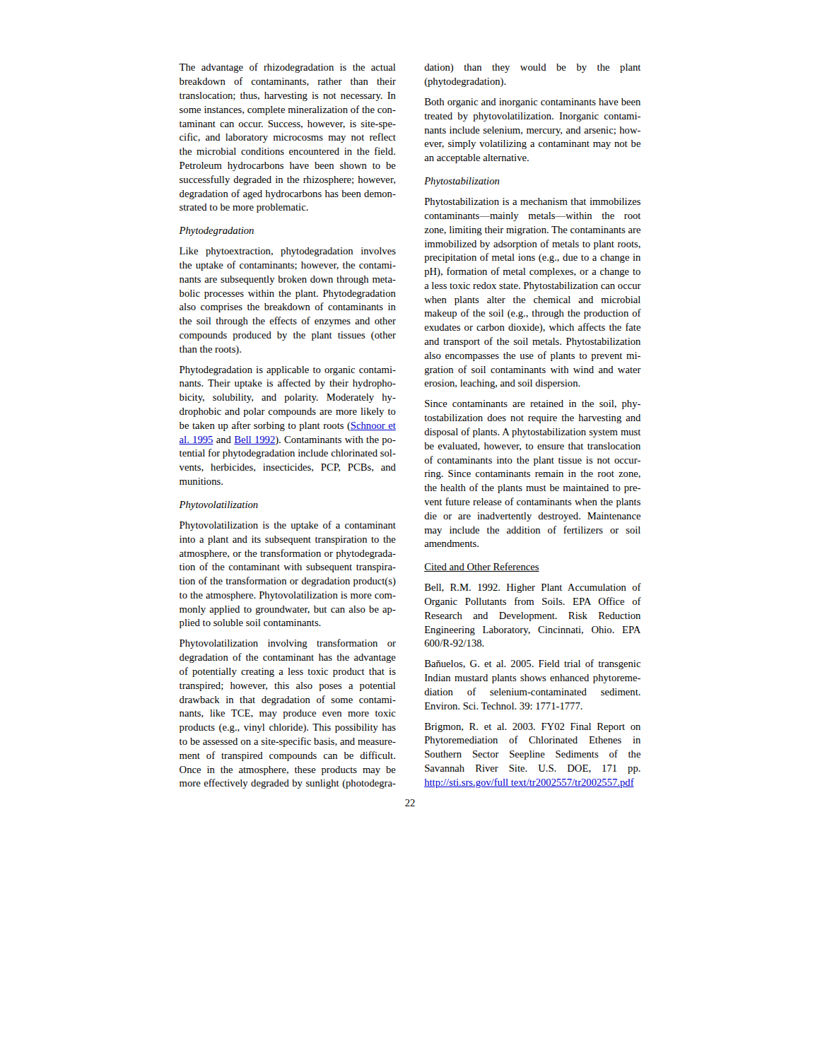The advantage of rhizodegradation is the actual breakdown of contaminants, rather than their translocation; thus, harvesting is not necessary. In some instances, complete mineralization of the contaminant can occur. Success, however, is site-specific, and laboratory microcosms may not reflect the microbial conditions encountered in the field. Petroleum hydrocarbons have been shown to be successfully degraded in the rhizosphere; however, degradation of aged hydrocarbons has been demonstrated to be more problematic.
Phytodegradation
Like phytoextraction, phytodegradation involves the uptake of contaminants; however, the contaminants are subsequently broken down through metabolic processes within the plant. Phytodegradation also comprises the breakdown of contaminants in the soil through the effects of enzymes and other compounds produced by the plant tissues (other than the roots).
Phytodegradation is applicable to organic contaminants. Their uptake is affected by their hydrophobicity, solubility, and polarity. Moderately hydrophobic and polar compounds are more likely to be taken up after sorbing to plant roots (Schnoor et al. 1995 and Bell 1992). Contaminants with the potential for phytodegradation include chlorinated solvents, herbicides, insecticides, PCP, PCBs, and munitions.
Phytovolatilization
Phytovolatilization is the uptake of a contaminant into a plant and its subsequent transpiration to the atmosphere, or the transformation or phytodegradation of the contaminant with subsequent transpiration of the transformation or degradation product(s) to the atmosphere. Phytovolatilization is more commonly applied to groundwater, but can also be applied to soluble soil contaminants.
Phytovolatilization involving transformation or degradation of the contaminant has the advantage of potentially creating a less toxic product that is transpired; however, this also poses a potential drawback in that degradation of some contaminants, like TCE, may produce even more toxic products (e.g., vinyl chloride). This possibility has to be assessed on a site-specific basis, and measurement of transpired compounds can be difficult. Once in the atmosphere, these products may be more effectively degraded by sunlight (photodegradation) than they would be by the plant (phytodegradation).
Both organic and inorganic contaminants have been treated by phytovolatilization. Inorganic contaminants include selenium, mercury, and arsenic; however, simply volatilizing a contaminant may not be an acceptable alternative.
Phytostabilization
Phytostabilization is a mechanism that immobilizes contaminants—mainly metals—within the root zone, limiting their migration. The contaminants are immobilized by adsorption of metals to plant roots, precipitation of metal ions (e.g., due to a change in pH), formation of metal complexes, or a change to a less toxic redox state. Phytostabilization can occur when plants alter the chemical and microbial makeup of the soil (e.g., through the production of exudates or carbon dioxide), which affects the fate and transport of the soil metals. Phytostabilization also encompasses the use of plants to prevent migration of soil contaminants with wind and water erosion, leaching, and soil dispersion.
Since contaminants are retained in the soil, phytostabilization does not require the harvesting and disposal of plants. A phytostabilization system must be evaluated, however, to ensure that translocation of contaminants into the plant tissue is not occurring. Since contaminants remain in the root zone, the health of the plants must be maintained to prevent future release of contaminants when the plants die or are inadvertently destroyed. Maintenance may include the addition of fertilizers or soil amendments.
Cited and Other References
Bell, R.M. 1992. Higher Plant Accumulation of Organic Pollutants from Soils. EPA Office of Research and Development. Risk Reduction Engineering Laboratory, Cincinnati, Ohio. EPA 600/R-92/138.
Baňuelos, G. et al. 2005. Field trial of transgenic Indian mustard plants shows enhanced phytoremediation of selenium-contaminated sediment. Environ. Sci. Technol. 39: 1771-1777.
Brigmon, R. et al. 2003. FY02 Final Report on Phytoremediation of Chlorinated Ethenes in Southern Sector Seepline Sediments of the Savannah River Site. U.S. DOE, 171 pp. http://sti.srs.gov/full text/tr2002557/tr2002557.pdf
22